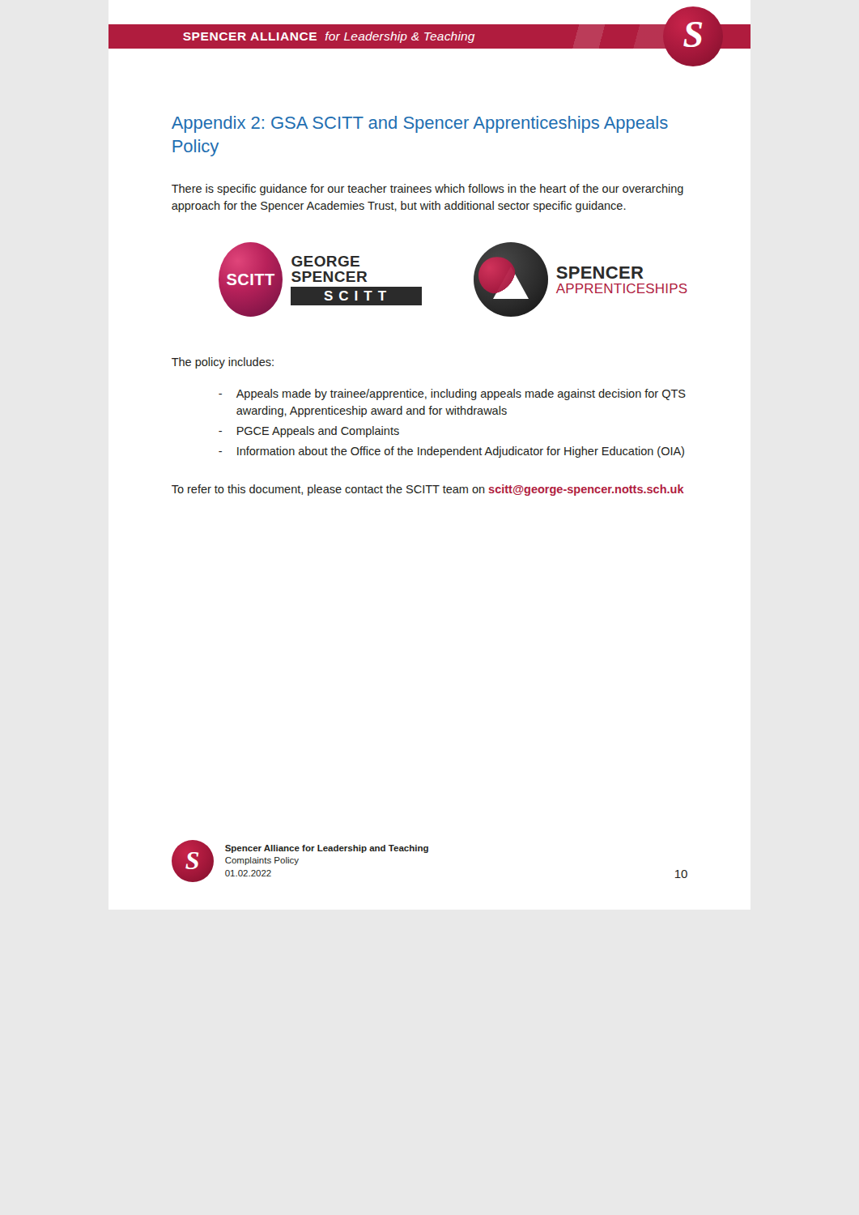SPENCER ALLIANCE for Leadership & Teaching
S
Appendix 2: GSA SCITT and Spencer Apprenticeships Appeals Policy
There is specific guidance for our teacher trainees which follows in the heart of the our overarching approach for the Spencer Academies Trust, but with additional sector specific guidance.
SCITT
GEORGE SPENCER
SCITT
SPENCER
APPRENTICESHIPS
The policy includes:
Appeals made by trainee/apprentice, including appeals made against decision for QTS awarding, Apprenticeship award and for withdrawals
PGCE Appeals and Complaints
Information about the Office of the Independent Adjudicator for Higher Education (OIA)
To refer to this document, please contact the SCITT team on scitt@george-spencer.notts.sch.uk
S
Spencer Alliance for Leadership and Teaching
Complaints Policy
01.02.2022
10